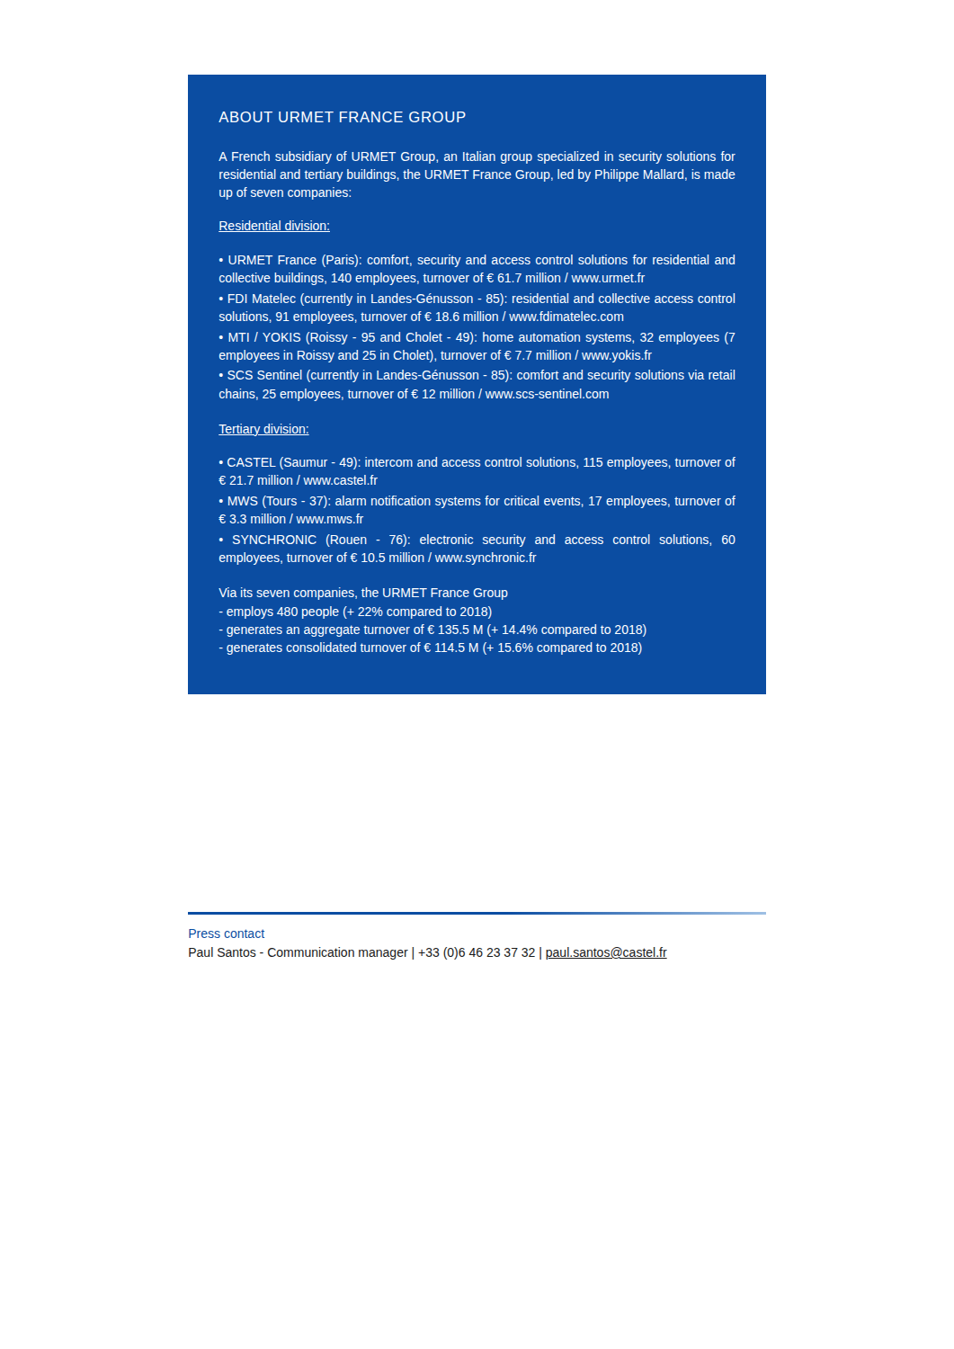About URMET France Group
A French subsidiary of URMET Group, an Italian group specialized in security solutions for residential and tertiary buildings, the URMET France Group, led by Philippe Mallard, is made up of seven companies:
Residential division:
URMET France (Paris): comfort, security and access control solutions for residential and collective buildings, 140 employees, turnover of € 61.7 million / www.urmet.fr
FDI Matelec (currently in Landes-Génusson - 85): residential and collective access control solutions, 91 employees, turnover of € 18.6 million / www.fdimatelec.com
MTI / YOKIS (Roissy - 95 and Cholet - 49): home automation systems, 32 employees (7 employees in Roissy and 25 in Cholet), turnover of € 7.7 million / www.yokis.fr
SCS Sentinel (currently in Landes-Génusson - 85): comfort and security solutions via retail chains, 25 employees, turnover of € 12 million / www.scs-sentinel.com
Tertiary division:
CASTEL (Saumur - 49): intercom and access control solutions, 115 employees, turnover of € 21.7 million / www.castel.fr
MWS (Tours - 37): alarm notification systems for critical events, 17 employees, turnover of € 3.3 million / www.mws.fr
SYNCHRONIC (Rouen - 76): electronic security and access control solutions, 60 employees, turnover of € 10.5 million / www.synchronic.fr
Via its seven companies, the URMET France Group
employs 480 people (+ 22% compared to 2018)
generates an aggregate turnover of € 135.5 M (+ 14.4% compared to 2018)
generates consolidated turnover of € 114.5 M (+ 15.6% compared to 2018)
Press contact
Paul Santos - Communication manager | +33 (0)6 46 23 37 32 | paul.santos@castel.fr